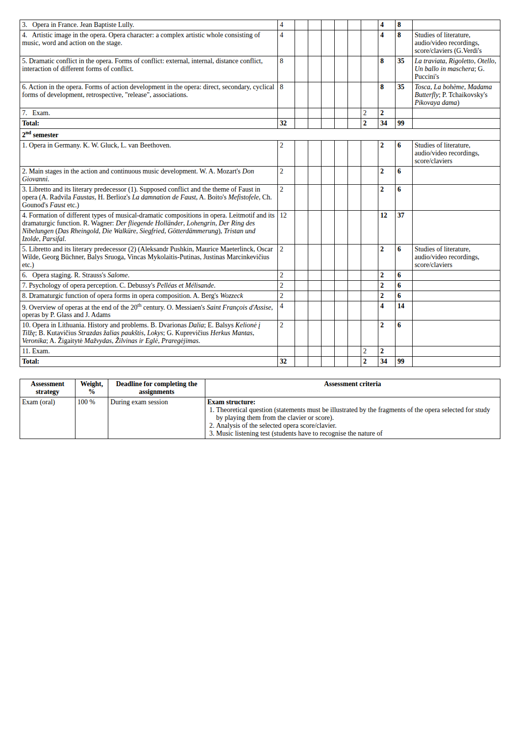| 3. Opera in France. Jean Baptiste Lully. | 4 | | | | | | | 4 | 8 | |
| 4. Artistic image in the opera. Opera character: a complex artistic whole consisting of music, word and action on the stage. | 4 | | | | | | | 4 | 8 | Studies of literature, audio/video recordings, score/claviers (G.Verdi's |
| 5. Dramatic conflict in the opera. Forms of conflict: external, internal, distance conflict, interaction of different forms of conflict. | 8 | | | | | | | 8 | 35 | La traviata , Rigoletto , Otello , Un ballo in maschera ; G. Puccini's |
| 6. Action in the opera. Forms of action development in the opera: direct, secondary, cyclical forms of development, retrospective, "release", associations. | 8 | | | | | | | 8 | 35 | Tosca , La bohème , Madama Butterfly ; P. Tchaikovsky's Pikovaya dama ) |
| 7. Exam. | | | | | | | 2 | 2 | | |
| Total: | 32 | | | | | | 2 | 34 | 99 | |
| 2 nd semester |
| 1. Opera in Germany. K. W. Gluck, L. van Beethoven. | 2 | | | | | | | 2 | 6 | Studies of literature, audio/video recordings, score/claviers |
| 2. Main stages in the action and continuous music development. W. A. Mozart's Don Giovanni . | 2 | | | | | | | 2 | 6 | |
| 3. Libretto and its literary predecessor (1). Supposed conflict and the theme of Faust in opera (A. Radvila Faustas , H. Berlioz's La damnation de Faust , A. Boito's Mefistofele , Ch. Gounod's Faust etc.) | 2 | | | | | | | 2 | 6 | |
| 4. Formation of different types of musical-dramatic compositions in opera. Leitmotif and its dramaturgic function. R. Wagner: Der fliegende Holländer , Lohengrin , Der Ring des Nibelungen ( Das Rheingold , Die Walküre , Siegfried , Götterdämmerung ), Tristan und Izolde , Parsifal . | 12 | | | | | | | 12 | 37 | |
| 5. Libretto and its literary predecessor (2) (Aleksandr Pushkin, Maurice Maeterlinck, Oscar Wilde, Georg Büchner, Balys Sruoga, Vincas Mykolaitis-Putinas, Justinas Marcinkevičius etc.) | 2 | | | | | | | 2 | 6 | Studies of literature, audio/video recordings, score/claviers |
| 6. Opera staging. R. Strauss's Salome . | 2 | | | | | | | 2 | 6 | |
| 7. Psychology of opera perception. C. Debussy's Pelléas et Mélisande . | 2 | | | | | | | 2 | 6 | |
| 8. Dramaturgic function of opera forms in opera composition. A. Berg's Wozzeck | 2 | | | | | | | 2 | 6 | |
| 9. Overview of operas at the end of the 20 th century. O. Messiaen's Saint François d'Assise , operas by P. Glass and J. Adams | 4 | | | | | | | 4 | 14 | |
| 10. Opera in Lithuania. History and problems. B. Dvarionas Dalia ; E. Balsys Kelionė į Tilžę ; B. Kutavičius Strazdas žalias paukštis , Lokys ; G. Kuprevičius Herkus Mantas , Veronika ; A. Žigaitytė Mažvydas , Žilvinas ir Eglė , Praregėjimas . | 2 | | | | | | | 2 | 6 | |
| 11. Exam. | | | | | | | 2 | 2 | | |
| Total: | 32 | | | | | | 2 | 34 | 99 | |
| Assessment strategy | Weight, % | Deadline for completing the assignments | Assessment criteria |
| --- | --- | --- | --- |
| Exam (oral) | 100 % | During exam session | Exam structure: Theoretical question (statements must be illustrated by the fragments of the opera selected for study by playing them from the clavier or score). Analysis of the selected opera score/clavier. Music listening test (students have to recognise the nature of |